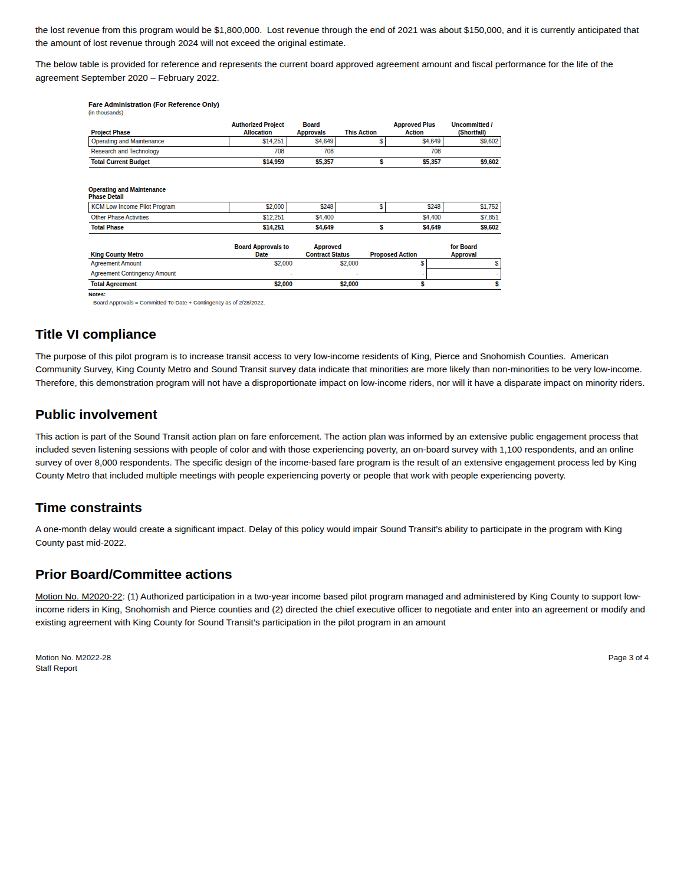the lost revenue from this program would be $1,800,000. Lost revenue through the end of 2021 was about $150,000, and it is currently anticipated that the amount of lost revenue through 2024 will not exceed the original estimate.
The below table is provided for reference and represents the current board approved agreement amount and fiscal performance for the life of the agreement September 2020 – February 2022.
Fare Administration (For Reference Only)
(in thousands)
| | Authorized Project | Board | | Approved Plus | Uncommitted / |
| Project Phase | Allocation | Approvals | This Action | Action | (Shortfall) |
| Operating and Maintenance | $14,251 | $4,649 | $ | $4,649 | $9,602 |
| Research and Technology | 708 | 708 | | 708 | |
| Total Current Budget | $14,959 | $5,357 | $ | $5,357 | $9,602 |
Operating and Maintenance
Phase Detail
| KCM Low Income Pilot Program | $2,000 | $248 | $ | $248 | $1,752 |
| Other Phase Activities | $12,251 | $4,400 | | $4,400 | $7,851 |
| Total Phase | $14,251 | $4,649 | $ | $4,649 | $9,602 |
| | Board Approvals to | Approved | | for Board |
| King County Metro | Date | Contract Status | Proposed Action | Approval |
| Agreement Amount | $2,000 | $2,000 | $ | $ |
| Agreement Contingency Amount | - | - | - | - |
| Total Agreement | $2,000 | $2,000 | $ | $ |
Notes:
Board Approvals = Committed To-Date + Contingency as of 2/28/2022.
Title VI compliance
The purpose of this pilot program is to increase transit access to very low-income residents of King, Pierce and Snohomish Counties. American Community Survey, King County Metro and Sound Transit survey data indicate that minorities are more likely than non-minorities to be very low-income. Therefore, this demonstration program will not have a disproportionate impact on low-income riders, nor will it have a disparate impact on minority riders.
Public involvement
This action is part of the Sound Transit action plan on fare enforcement. The action plan was informed by an extensive public engagement process that included seven listening sessions with people of color and with those experiencing poverty, an on-board survey with 1,100 respondents, and an online survey of over 8,000 respondents. The specific design of the income-based fare program is the result of an extensive engagement process led by King County Metro that included multiple meetings with people experiencing poverty or people that work with people experiencing poverty.
Time constraints
A one-month delay would create a significant impact. Delay of this policy would impair Sound Transit’s ability to participate in the program with King County past mid-2022.
Prior Board/Committee actions
Motion No. M2020-22: (1) Authorized participation in a two-year income based pilot program managed and administered by King County to support low-income riders in King, Snohomish and Pierce counties and (2) directed the chief executive officer to negotiate and enter into an agreement or modify and existing agreement with King County for Sound Transit’s participation in the pilot program in an amount
Motion No. M2022-28
Staff Report
Page 3 of 4